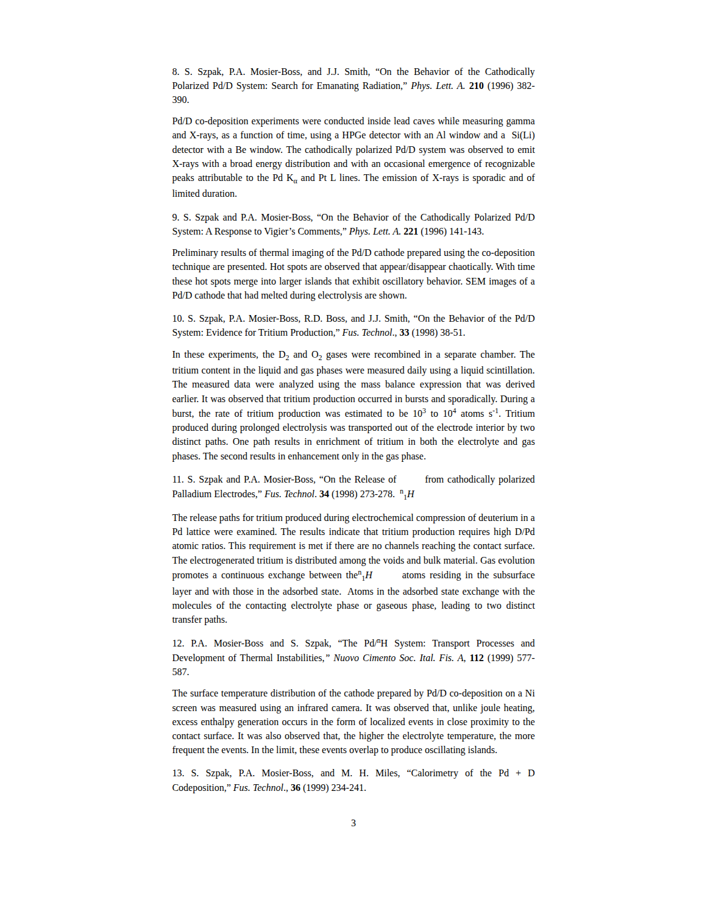8. S. Szpak, P.A. Mosier-Boss, and J.J. Smith, “On the Behavior of the Cathodically Polarized Pd/D System: Search for Emanating Radiation,” Phys. Lett. A. 210 (1996) 382-390.
Pd/D co-deposition experiments were conducted inside lead caves while measuring gamma and X-rays, as a function of time, using a HPGe detector with an Al window and a Si(Li) detector with a Be window. The cathodically polarized Pd/D system was observed to emit X-rays with a broad energy distribution and with an occasional emergence of recognizable peaks attributable to the Pd Kα and Pt L lines. The emission of X-rays is sporadic and of limited duration.
9. S. Szpak and P.A. Mosier-Boss, “On the Behavior of the Cathodically Polarized Pd/D System: A Response to Vigier’s Comments,” Phys. Lett. A. 221 (1996) 141-143.
Preliminary results of thermal imaging of the Pd/D cathode prepared using the co-deposition technique are presented. Hot spots are observed that appear/disappear chaotically. With time these hot spots merge into larger islands that exhibit oscillatory behavior. SEM images of a Pd/D cathode that had melted during electrolysis are shown.
10. S. Szpak, P.A. Mosier-Boss, R.D. Boss, and J.J. Smith, “On the Behavior of the Pd/D System: Evidence for Tritium Production,” Fus. Technol., 33 (1998) 38-51.
In these experiments, the D2 and O2 gases were recombined in a separate chamber. The tritium content in the liquid and gas phases were measured daily using a liquid scintillation. The measured data were analyzed using the mass balance expression that was derived earlier. It was observed that tritium production occurred in bursts and sporadically. During a burst, the rate of tritium production was estimated to be 103 to 104 atoms s-1. Tritium produced during prolonged electrolysis was transported out of the electrode interior by two distinct paths. One path results in enrichment of tritium in both the electrolyte and gas phases. The second results in enhancement only in the gas phase.
11. S. Szpak and P.A. Mosier-Boss, “On the Release of from cathodically polarized Palladium Electrodes,” Fus. Technol. 34 (1998) 273-278. n1H
The release paths for tritium produced during electrochemical compression of deuterium in a Pd lattice were examined. The results indicate that tritium production requires high D/Pd atomic ratios. This requirement is met if there are no channels reaching the contact surface. The electrogenerated tritium is distributed among the voids and bulk material. Gas evolution promotes a continuous exchange between then1H atoms residing in the subsurface layer and with those in the adsorbed state. Atoms in the adsorbed state exchange with the molecules of the contacting electrolyte phase or gaseous phase, leading to two distinct transfer paths.
12. P.A. Mosier-Boss and S. Szpak, “The Pd/nH System: Transport Processes and Development of Thermal Instabilities,” Nuovo Cimento Soc. Ital. Fis. A, 112 (1999) 577-587.
The surface temperature distribution of the cathode prepared by Pd/D co-deposition on a Ni screen was measured using an infrared camera. It was observed that, unlike joule heating, excess enthalpy generation occurs in the form of localized events in close proximity to the contact surface. It was also observed that, the higher the electrolyte temperature, the more frequent the events. In the limit, these events overlap to produce oscillating islands.
13. S. Szpak, P.A. Mosier-Boss, and M. H. Miles, “Calorimetry of the Pd + D Codeposition,” Fus. Technol., 36 (1999) 234-241.
3